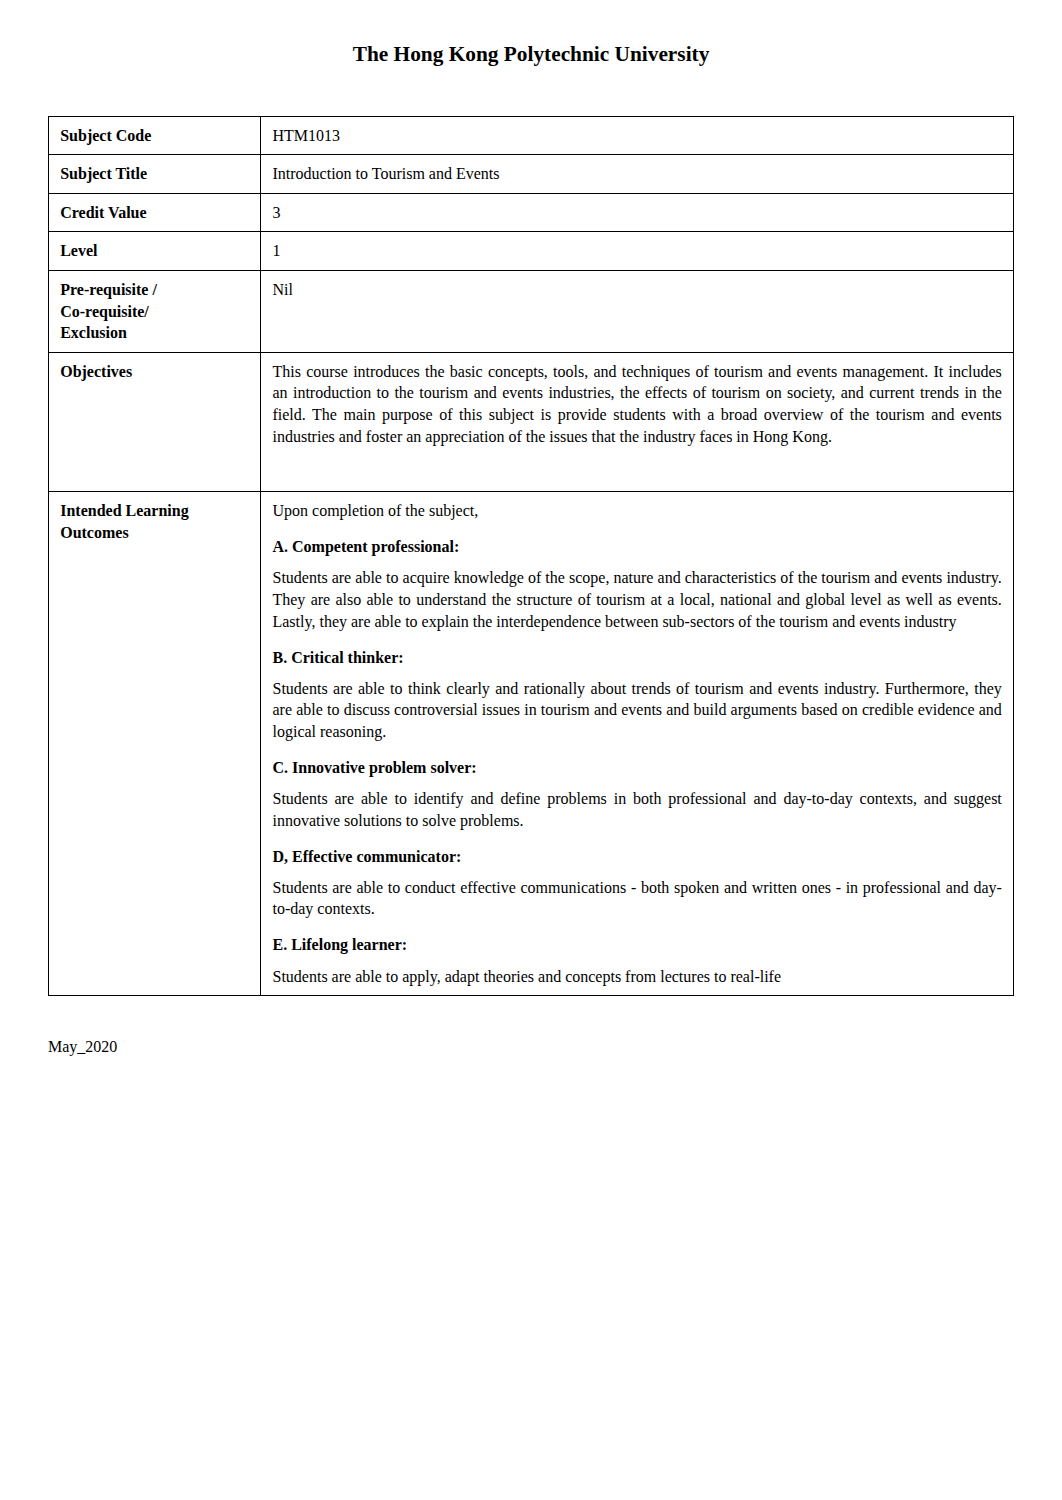The Hong Kong Polytechnic University
| Subject Code | HTM1013 |
| Subject Title | Introduction to Tourism and Events |
| Credit Value | 3 |
| Level | 1 |
| Pre-requisite / Co-requisite/ Exclusion | Nil |
| Objectives | This course introduces the basic concepts, tools, and techniques of tourism and events management. It includes an introduction to the tourism and events industries, the effects of tourism on society, and current trends in the field. The main purpose of this subject is provide students with a broad overview of the tourism and events industries and foster an appreciation of the issues that the industry faces in Hong Kong. |
| Intended Learning Outcomes | Upon completion of the subject, A. Competent professional: Students are able to acquire knowledge of the scope, nature and characteristics of the tourism and events industry. They are also able to understand the structure of tourism at a local, national and global level as well as events. Lastly, they are able to explain the interdependence between sub-sectors of the tourism and events industry B. Critical thinker: Students are able to think clearly and rationally about trends of tourism and events industry. Furthermore, they are able to discuss controversial issues in tourism and events and build arguments based on credible evidence and logical reasoning. C. Innovative problem solver: Students are able to identify and define problems in both professional and day-to-day contexts, and suggest innovative solutions to solve problems. D, Effective communicator: Students are able to conduct effective communications - both spoken and written ones - in professional and day-to-day contexts. E. Lifelong learner: Students are able to apply, adapt theories and concepts from lectures to real-life |
May_2020